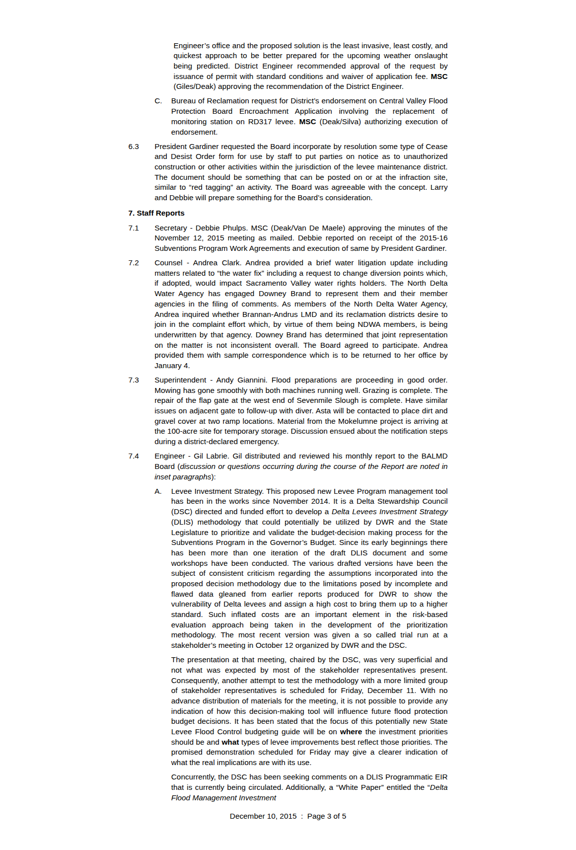Engineer’s office and the proposed solution is the least invasive, least costly, and quickest approach to be better prepared for the upcoming weather onslaught being predicted. District Engineer recommended approval of the request by issuance of permit with standard conditions and waiver of application fee. MSC (Giles/Deak) approving the recommendation of the District Engineer.
C.
Bureau of Reclamation request for District’s endorsement on Central Valley Flood Protection Board Encroachment Application involving the replacement of monitoring station on RD317 levee. MSC (Deak/Silva) authorizing execution of endorsement.
6.3
President Gardiner requested the Board incorporate by resolution some type of Cease and Desist Order form for use by staff to put parties on notice as to unauthorized construction or other activities within the jurisdiction of the levee maintenance district. The document should be something that can be posted on or at the infraction site, similar to “red tagging” an activity. The Board was agreeable with the concept. Larry and Debbie will prepare something for the Board’s consideration.
7. Staff Reports
7.1
Secretary - Debbie Phulps. MSC (Deak/Van De Maele) approving the minutes of the November 12, 2015 meeting as mailed. Debbie reported on receipt of the 2015-16 Subventions Program Work Agreements and execution of same by President Gardiner.
7.2
Counsel - Andrea Clark. Andrea provided a brief water litigation update including matters related to “the water fix” including a request to change diversion points which, if adopted, would impact Sacramento Valley water rights holders. The North Delta Water Agency has engaged Downey Brand to represent them and their member agencies in the filing of comments. As members of the North Delta Water Agency, Andrea inquired whether Brannan-Andrus LMD and its reclamation districts desire to join in the complaint effort which, by virtue of them being NDWA members, is being underwritten by that agency. Downey Brand has determined that joint representation on the matter is not inconsistent overall. The Board agreed to participate. Andrea provided them with sample correspondence which is to be returned to her office by January 4.
7.3
Superintendent - Andy Giannini. Flood preparations are proceeding in good order. Mowing has gone smoothly with both machines running well. Grazing is complete. The repair of the flap gate at the west end of Sevenmile Slough is complete. Have similar issues on adjacent gate to follow-up with diver. Asta will be contacted to place dirt and gravel cover at two ramp locations. Material from the Mokelumne project is arriving at the 100-acre site for temporary storage. Discussion ensued about the notification steps during a district-declared emergency.
7.4
Engineer - Gil Labrie. Gil distributed and reviewed his monthly report to the BALMD Board (discussion or questions occurring during the course of the Report are noted in inset paragraphs):
A.
Levee Investment Strategy. This proposed new Levee Program management tool has been in the works since November 2014. It is a Delta Stewardship Council (DSC) directed and funded effort to develop a Delta Levees Investment Strategy (DLIS) methodology that could potentially be utilized by DWR and the State Legislature to prioritize and validate the budget-decision making process for the Subventions Program in the Governor’s Budget. Since its early beginnings there has been more than one iteration of the draft DLIS document and some workshops have been conducted. The various drafted versions have been the subject of consistent criticism regarding the assumptions incorporated into the proposed decision methodology due to the limitations posed by incomplete and flawed data gleaned from earlier reports produced for DWR to show the vulnerability of Delta levees and assign a high cost to bring them up to a higher standard. Such inflated costs are an important element in the risk-based evaluation approach being taken in the development of the prioritization methodology. The most recent version was given a so called trial run at a stakeholder’s meeting in October 12 organized by DWR and the DSC.
The presentation at that meeting, chaired by the DSC, was very superficial and not what was expected by most of the stakeholder representatives present. Consequently, another attempt to test the methodology with a more limited group of stakeholder representatives is scheduled for Friday, December 11. With no advance distribution of materials for the meeting, it is not possible to provide any indication of how this decision-making tool will influence future flood protection budget decisions. It has been stated that the focus of this potentially new State Levee Flood Control budgeting guide will be on where the investment priorities should be and what types of levee improvements best reflect those priorities. The promised demonstration scheduled for Friday may give a clearer indication of what the real implications are with its use.
Concurrently, the DSC has been seeking comments on a DLIS Programmatic EIR that is currently being circulated. Additionally, a “White Paper” entitled the “Delta Flood Management Investment
December 10, 2015 : Page 3 of 5